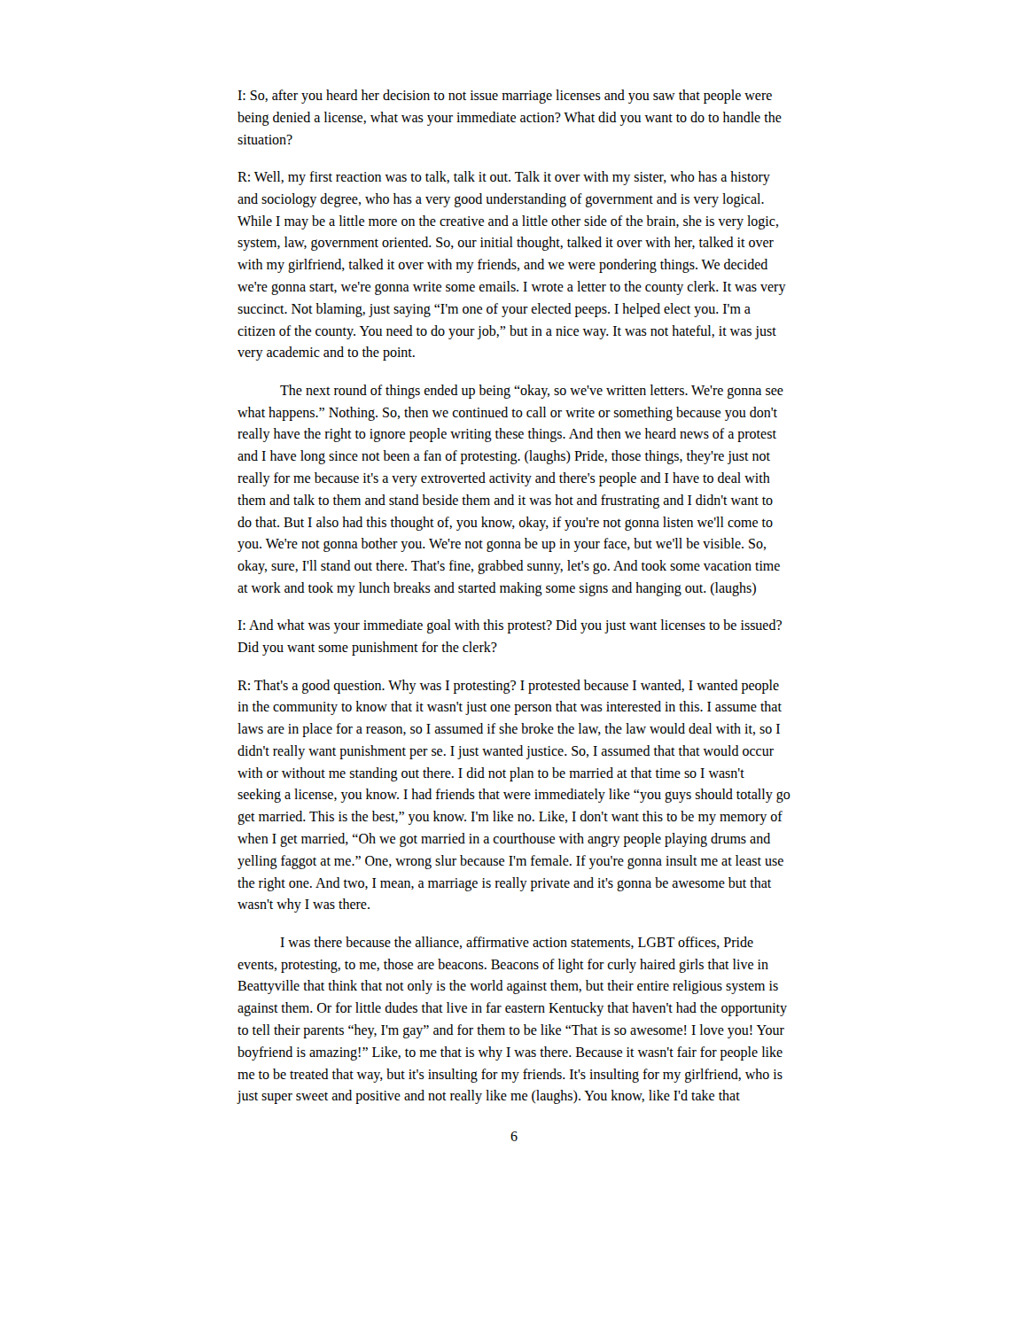I: So, after you heard her decision to not issue marriage licenses and you saw that people were being denied a license, what was your immediate action? What did you want to do to handle the situation?
R: Well, my first reaction was to talk, talk it out. Talk it over with my sister, who has a history and sociology degree, who has a very good understanding of government and is very logical. While I may be a little more on the creative and a little other side of the brain, she is very logic, system, law, government oriented. So, our initial thought, talked it over with her, talked it over with my girlfriend, talked it over with my friends, and we were pondering things. We decided we're gonna start, we're gonna write some emails. I wrote a letter to the county clerk. It was very succinct. Not blaming, just saying “I'm one of your elected peeps. I helped elect you. I'm a citizen of the county. You need to do your job,” but in a nice way. It was not hateful, it was just very academic and to the point.
The next round of things ended up being “okay, so we've written letters. We're gonna see what happens.” Nothing. So, then we continued to call or write or something because you don't really have the right to ignore people writing these things. And then we heard news of a protest and I have long since not been a fan of protesting. (laughs) Pride, those things, they're just not really for me because it's a very extroverted activity and there's people and I have to deal with them and talk to them and stand beside them and it was hot and frustrating and I didn't want to do that. But I also had this thought of, you know, okay, if you're not gonna listen we'll come to you. We're not gonna bother you. We're not gonna be up in your face, but we'll be visible. So, okay, sure, I'll stand out there. That's fine, grabbed sunny, let's go. And took some vacation time at work and took my lunch breaks and started making some signs and hanging out. (laughs)
I: And what was your immediate goal with this protest? Did you just want licenses to be issued? Did you want some punishment for the clerk?
R: That's a good question. Why was I protesting? I protested because I wanted, I wanted people in the community to know that it wasn't just one person that was interested in this. I assume that laws are in place for a reason, so I assumed if she broke the law, the law would deal with it, so I didn't really want punishment per se. I just wanted justice. So, I assumed that that would occur with or without me standing out there. I did not plan to be married at that time so I wasn't seeking a license, you know. I had friends that were immediately like “you guys should totally go get married. This is the best,” you know. I'm like no. Like, I don't want this to be my memory of when I get married, “Oh we got married in a courthouse with angry people playing drums and yelling faggot at me.” One, wrong slur because I'm female. If you're gonna insult me at least use the right one. And two, I mean, a marriage is really private and it's gonna be awesome but that wasn't why I was there.
I was there because the alliance, affirmative action statements, LGBT offices, Pride events, protesting, to me, those are beacons. Beacons of light for curly haired girls that live in Beattyville that think that not only is the world against them, but their entire religious system is against them. Or for little dudes that live in far eastern Kentucky that haven't had the opportunity to tell their parents “hey, I'm gay” and for them to be like “That is so awesome! I love you! Your boyfriend is amazing!” Like, to me that is why I was there. Because it wasn't fair for people like me to be treated that way, but it's insulting for my friends. It's insulting for my girlfriend, who is just super sweet and positive and not really like me (laughs). You know, like I'd take that
6